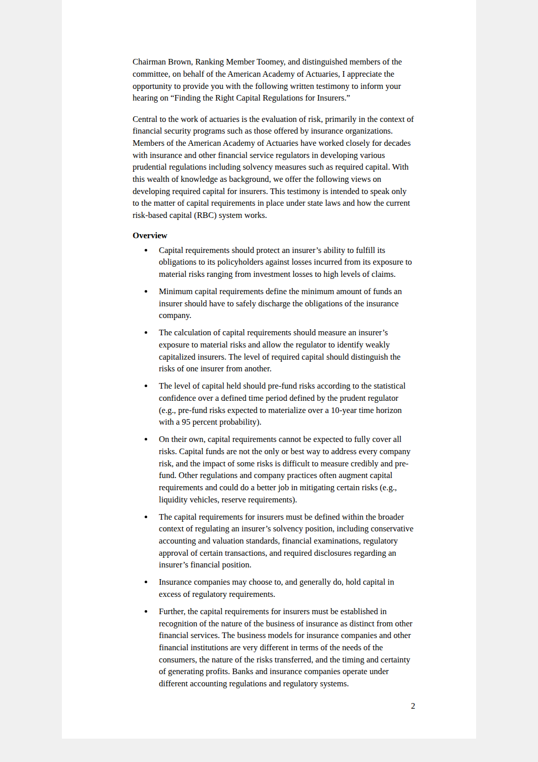Chairman Brown, Ranking Member Toomey, and distinguished members of the committee, on behalf of the American Academy of Actuaries, I appreciate the opportunity to provide you with the following written testimony to inform your hearing on “Finding the Right Capital Regulations for Insurers.”
Central to the work of actuaries is the evaluation of risk, primarily in the context of financial security programs such as those offered by insurance organizations. Members of the American Academy of Actuaries have worked closely for decades with insurance and other financial service regulators in developing various prudential regulations including solvency measures such as required capital. With this wealth of knowledge as background, we offer the following views on developing required capital for insurers. This testimony is intended to speak only to the matter of capital requirements in place under state laws and how the current risk-based capital (RBC) system works.
Overview
Capital requirements should protect an insurer’s ability to fulfill its obligations to its policyholders against losses incurred from its exposure to material risks ranging from investment losses to high levels of claims.
Minimum capital requirements define the minimum amount of funds an insurer should have to safely discharge the obligations of the insurance company.
The calculation of capital requirements should measure an insurer’s exposure to material risks and allow the regulator to identify weakly capitalized insurers. The level of required capital should distinguish the risks of one insurer from another.
The level of capital held should pre-fund risks according to the statistical confidence over a defined time period defined by the prudent regulator (e.g., pre-fund risks expected to materialize over a 10-year time horizon with a 95 percent probability).
On their own, capital requirements cannot be expected to fully cover all risks. Capital funds are not the only or best way to address every company risk, and the impact of some risks is difficult to measure credibly and pre-fund. Other regulations and company practices often augment capital requirements and could do a better job in mitigating certain risks (e.g., liquidity vehicles, reserve requirements).
The capital requirements for insurers must be defined within the broader context of regulating an insurer’s solvency position, including conservative accounting and valuation standards, financial examinations, regulatory approval of certain transactions, and required disclosures regarding an insurer’s financial position.
Insurance companies may choose to, and generally do, hold capital in excess of regulatory requirements.
Further, the capital requirements for insurers must be established in recognition of the nature of the business of insurance as distinct from other financial services. The business models for insurance companies and other financial institutions are very different in terms of the needs of the consumers, the nature of the risks transferred, and the timing and certainty of generating profits. Banks and insurance companies operate under different accounting regulations and regulatory systems.
2